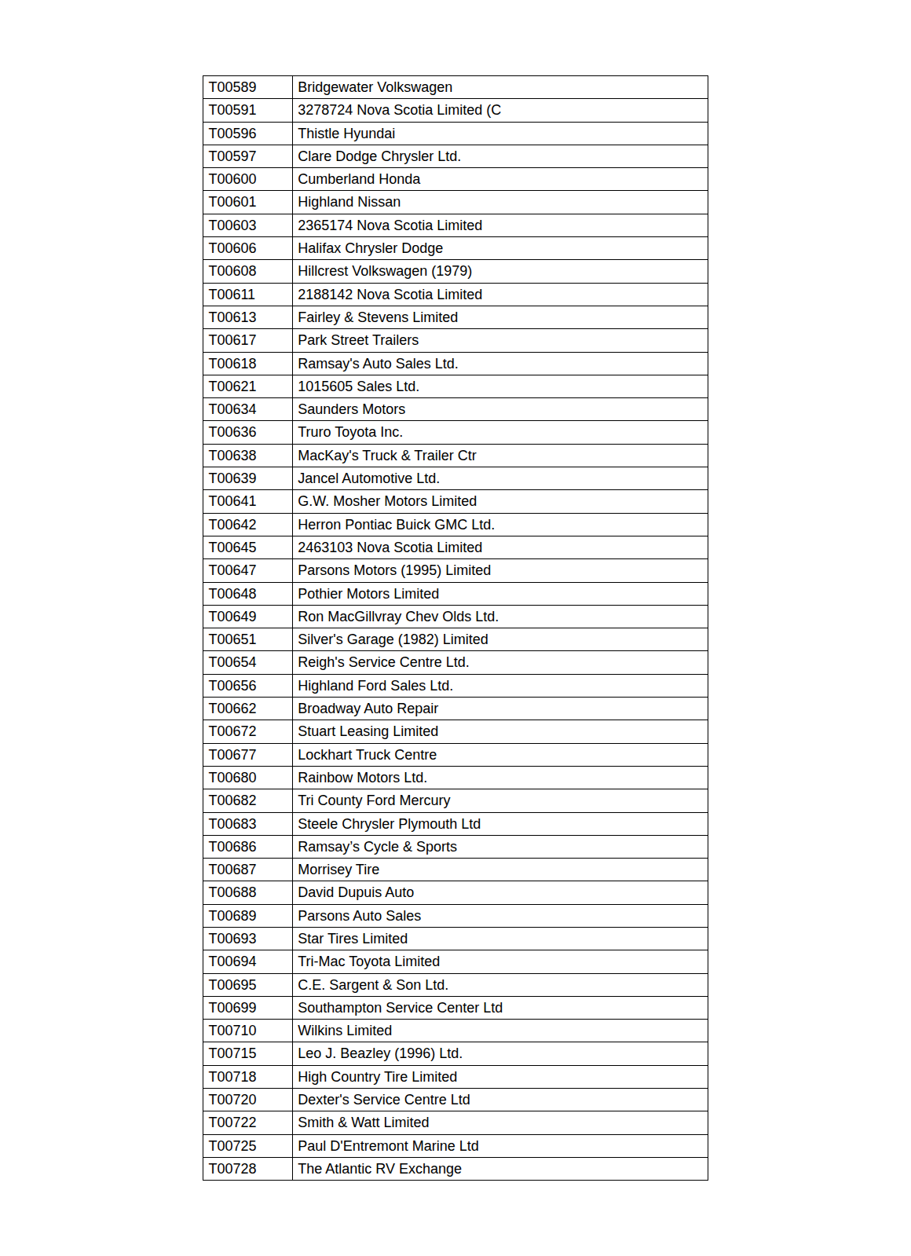| T00589 | Bridgewater Volkswagen |
| T00591 | 3278724 Nova Scotia Limited (C |
| T00596 | Thistle Hyundai |
| T00597 | Clare Dodge Chrysler Ltd. |
| T00600 | Cumberland Honda |
| T00601 | Highland Nissan |
| T00603 | 2365174 Nova Scotia Limited |
| T00606 | Halifax Chrysler Dodge |
| T00608 | Hillcrest Volkswagen (1979) |
| T00611 | 2188142 Nova Scotia Limited |
| T00613 | Fairley & Stevens Limited |
| T00617 | Park Street Trailers |
| T00618 | Ramsay's Auto Sales Ltd. |
| T00621 | 1015605 Sales Ltd. |
| T00634 | Saunders Motors |
| T00636 | Truro Toyota Inc. |
| T00638 | MacKay's Truck & Trailer Ctr |
| T00639 | Jancel Automotive Ltd. |
| T00641 | G.W. Mosher Motors Limited |
| T00642 | Herron Pontiac Buick GMC Ltd. |
| T00645 | 2463103 Nova Scotia Limited |
| T00647 | Parsons Motors (1995) Limited |
| T00648 | Pothier Motors Limited |
| T00649 | Ron MacGillvray Chev Olds Ltd. |
| T00651 | Silver's Garage (1982) Limited |
| T00654 | Reigh's Service Centre Ltd. |
| T00656 | Highland Ford Sales Ltd. |
| T00662 | Broadway Auto Repair |
| T00672 | Stuart Leasing Limited |
| T00677 | Lockhart Truck Centre |
| T00680 | Rainbow Motors Ltd. |
| T00682 | Tri County Ford Mercury |
| T00683 | Steele Chrysler Plymouth Ltd |
| T00686 | Ramsay’s Cycle & Sports |
| T00687 | Morrisey Tire |
| T00688 | David Dupuis Auto |
| T00689 | Parsons Auto Sales |
| T00693 | Star Tires Limited |
| T00694 | Tri-Mac Toyota Limited |
| T00695 | C.E. Sargent & Son Ltd. |
| T00699 | Southampton Service Center Ltd |
| T00710 | Wilkins Limited |
| T00715 | Leo J. Beazley (1996) Ltd. |
| T00718 | High Country Tire Limited |
| T00720 | Dexter's Service Centre Ltd |
| T00722 | Smith & Watt Limited |
| T00725 | Paul D'Entremont Marine Ltd |
| T00728 | The Atlantic RV Exchange |